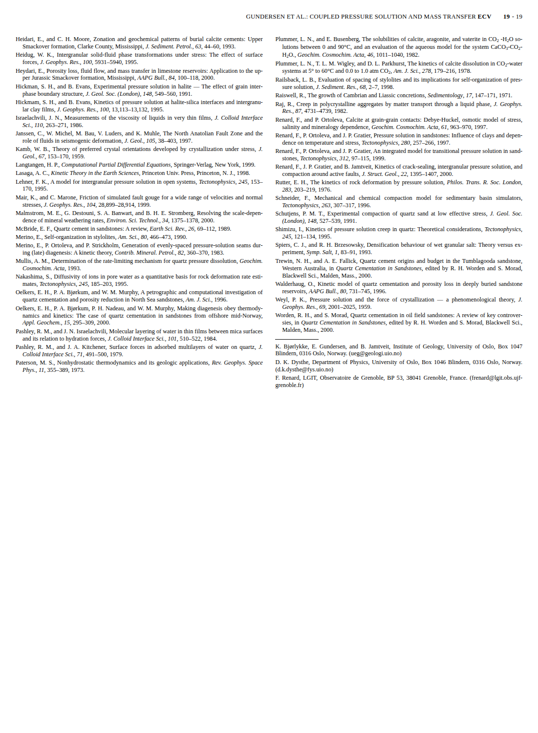GUNDERSEN ET AL.: COUPLED PRESSURE SOLUTION AND MASS TRANSFER ECV 19- 19
Heidari, E., and C. H. Moore, Zonation and geochemical patterns of burial calcite cements: Upper Smackover formation, Clarke County, Mississippi, J. Sediment. Petrol., 63, 44–60, 1993.
Heidug, W. K., Intergranular solid-fluid phase transformations under stress: The effect of surface forces, J. Geophys. Res., 100, 5931–5940, 1995.
Heydari, E., Porosity loss, fluid flow, and mass transfer in limestone reservoirs: Application to the upper Jurassic Smackover formation, Mississippi, AAPG Bull., 84, 100–118, 2000.
Hickman, S. H., and B. Evans, Experimental pressure solution in halite — The effect of grain interphase boundary structure, J. Geol. Soc. (London), 148, 549–560, 1991.
Hickmam, S. H., and B. Evans, Kinetics of pressure solution at halite-silica interfaces and intergranular clay films, J. Geophys. Res., 100, 13,113–13,132, 1995.
Israelachvili, J. N., Measurements of the viscosity of liquids in very thin films, J. Colloid Interface Sci., 110, 263–271, 1986.
Janssen, C., W. Michel, M. Bau, V. Luders, and K. Muhle, The North Anatolian Fault Zone and the role of fluids in seismogenic deformation, J. Geol., 105, 38–403, 1997.
Kamb, W. B., Theory of preferred crystal orientations developed by crystallization under stress, J. Geol., 67, 153–170, 1959.
Langtangen, H. P., Computational Partial Differential Equations, Springer-Verlag, New York, 1999.
Lasaga, A. C., Kinetic Theory in the Earth Sciences, Princeton Univ. Press, Princeton, N. J., 1998.
Lehner, F. K., A model for intergranular pressure solution in open systems, Tectonophysics, 245, 153–170, 1995.
Mair, K., and C. Marone, Friction of simulated fault gouge for a wide range of velocities and normal stresses, J. Geophys. Res., 104, 28,899–28,914, 1999.
Malmstrom, M. E., G. Destouni, S. A. Banwart, and B. H. E. Stromberg, Resolving the scale-dependence of mineral weathering rates, Environ. Sci. Technol., 34, 1375–1378, 2000.
McBride, E. F., Quartz cement in sandstones: A review, Earth Sci. Rev., 26, 69–112, 1989.
Merino, E., Self-organization in stylolites, Am. Sci., 80, 466–473, 1990.
Merino, E., P. Ortoleva, and P. Strickholm, Generation of evenly-spaced pressure-solution seams during (late) diagenesis: A kinetic theory, Contrib. Mineral. Petrol., 82, 360–370, 1983.
Mullis, A. M., Determination of the rate-limiting mechanism for quartz pressure dissolution, Geochim. Cosmochim. Acta, 1993.
Nakashima, S., Diffusivity of ions in pore water as a quantitative basis for rock deformation rate estimates, Tectonophysics, 245, 185–203, 1995.
Oelkers, E. H., P. A. Bjørkum, and W. M. Murphy, A petrographic and computational investigation of quartz cementation and porosity reduction in North Sea sandstones, Am. J. Sci., 1996.
Oelkers, E. H., P. A. Bjørkum, P. H. Nadeau, and W. M. Murphy, Making diagenesis obey thermodynamics and kinetics: The case of quartz cementation in sandstones from offshore mid-Norway, Appl. Geochem., 15, 295–309, 2000.
Pashley, R. M., and J. N. Israelachvili, Molecular layering of water in thin films between mica surfaces and its relation to hydration forces, J. Colloid Interface Sci., 101, 510–522, 1984.
Pashley, R. M., and J. A. Kitchener, Surface forces in adsorbed multilayers of water on quartz, J. Colloid Interface Sci., 71, 491–500, 1979.
Paterson, M. S., Nonhydrostatic thermodynamics and its geologic applications, Rev. Geophys. Space Phys., 11, 355–389, 1973.
Plummer, L. N., and E. Busenberg, The solubilities of calcite, aragonite, and vaterite in CO2 -H2O solutions between 0 and 90°C, and an evaluation of the aqueous model for the system CaCO3-CO2-H2O., Geochim. Cosmochim. Acta, 46, 1011–1040, 1982.
Plummer, L. N., T. L. M. Wigley, and D. L. Parkhurst, The kinetics of calcite dissolution in CO2-water systems at 5° to 60°C and 0.0 to 1.0 atm CO2, Am. J. Sci., 278, 179–216, 1978.
Railsback, L. B., Evaluation of spacing of stylolites and its implications for self-organization of pressure solution, J. Sediment. Res., 68, 2–7, 1998.
Raiswell, R., The growth of Cambrian and Liassic concretions, Sedimentology, 17, 147–171, 1971.
Raj, R., Creep in polycrystalline aggregates by matter transport through a liquid phase, J. Geophys. Res., 87, 4731–4739, 1982.
Renard, F., and P. Ortoleva, Calcite at grain-grain contacts: Debye-Huckel, osmotic model of stress, salinity and mineralogy dependence, Geochim. Cosmochim. Acta, 61, 963–970, 1997.
Renard, F., P. Ortoleva, and J. P. Gratier, Pressure solution in sandstones: Influence of clays and dependence on temperature and stress, Tectonophysics, 280, 257–266, 1997.
Renard, F., P. Ortoleva, and J. P. Gratier, An integrated model for transitional pressure solution in sandstones, Tectonophysics, 312, 97–115, 1999.
Renard, F., J. P. Gratier, and B. Jamtveit, Kinetics of crack-sealing, intergranular pressure solution, and compaction around active faults, J. Struct. Geol., 22, 1395–1407, 2000.
Rutter, E. H., The kinetics of rock deformation by pressure solution, Philos. Trans. R. Soc. London, 283, 203–219, 1976.
Schneider, F., Mechanical and chemical compaction model for sedimentary basin simulators, Tectonophysics, 263, 307–317, 1996.
Schutjens, P. M. T., Experimental compaction of quartz sand at low effective stress, J. Geol. Soc. (London), 148, 527–539, 1991.
Shimizu, I., Kinetics of pressure solution creep in quartz: Theoretical considerations, Tectonophysics, 245, 121–134, 1995.
Spiers, C. J., and R. H. Brzesowsky, Densification behaviour of wet granular salt: Theory versus experiment, Symp. Salt, 1, 83–91, 1993.
Trewin, N. H., and A. E. Fallick, Quartz cement origins and budget in the Tumblagooda sandstone, Western Australia, in Quartz Cementation in Sandstones, edited by R. H. Worden and S. Morad, Blackwell Sci., Malden, Mass., 2000.
Walderhaug, O., Kinetic model of quartz cementation and porosity loss in deeply buried sandstone reservoirs, AAPG Bull., 80, 731–745, 1996.
Weyl, P. K., Pressure solution and the force of crystallization — a phenomenological theory, J. Geophys. Res., 69, 2001–2025, 1959.
Worden, R. H., and S. Morad, Quartz cementation in oil field sandstones: A review of key controversies, in Quartz Cementation in Sandstones, edited by R. H. Worden and S. Morad, Blackwell Sci., Malden, Mass., 2000.
K. Bjørlykke, E. Gundersen, and B. Jamtveit, Institute of Geology, University of Oslo, Box 1047 Blindern, 0316 Oslo, Norway. (ueg@geologi.uio.no)
D. K. Dysthe, Department of Physics, University of Oslo, Box 1046 Blindern, 0316 Oslo, Norway. (d.k.dysthe@fys.uio.no)
F. Renard, LGIT, Observatoire de Grenoble, BP 53, 38041 Grenoble, France. (frenard@lgit.obs.ujf-grenoble.fr)